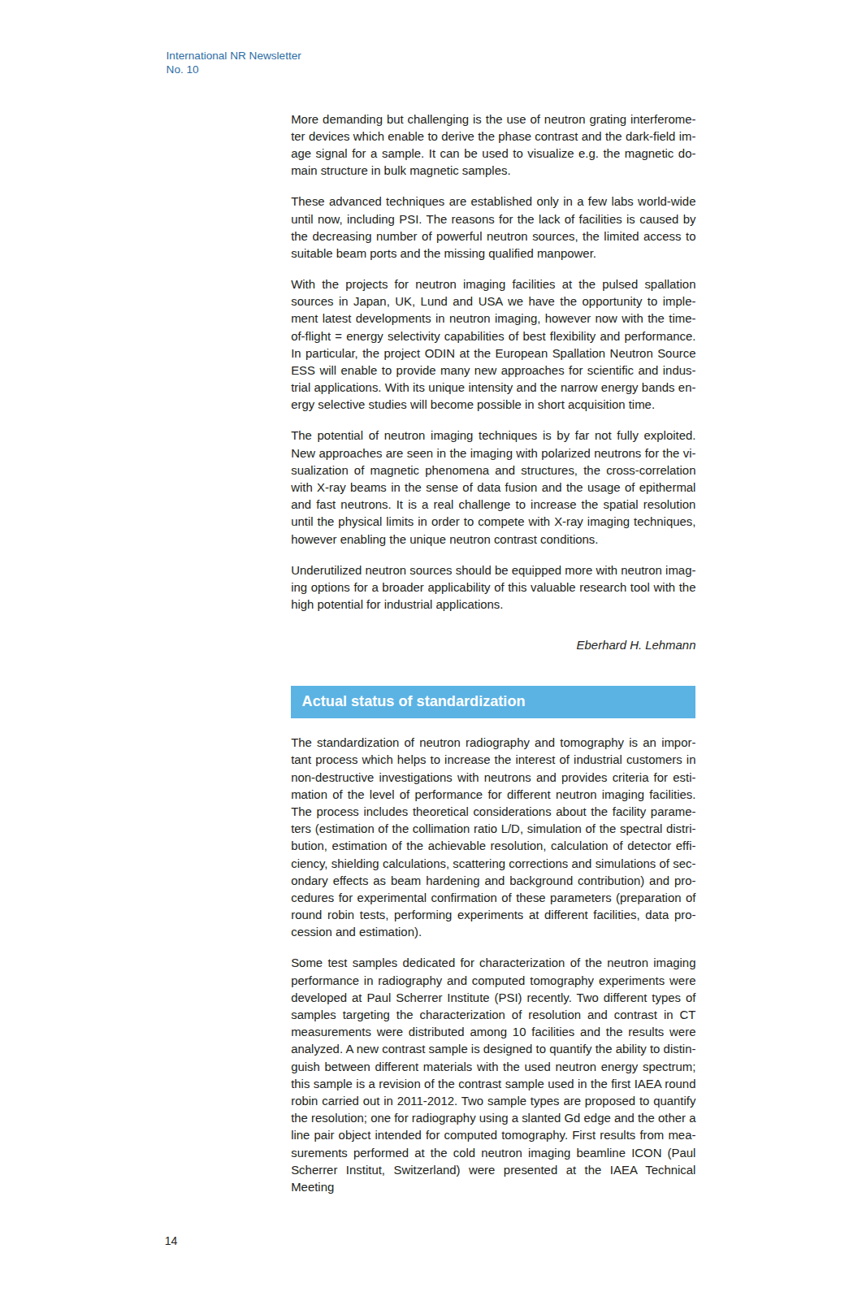International NR Newsletter
No. 10
More demanding but challenging is the use of neutron grating interferometer devices which enable to derive the phase contrast and the dark-field image signal for a sample. It can be used to visualize e.g. the magnetic domain structure in bulk magnetic samples.
These advanced techniques are established only in a few labs world-wide until now, including PSI. The reasons for the lack of facilities is caused by the decreasing number of powerful neutron sources, the limited access to suitable beam ports and the missing qualified manpower.
With the projects for neutron imaging facilities at the pulsed spallation sources in Japan, UK, Lund and USA we have the opportunity to implement latest developments in neutron imaging, however now with the time-of-flight = energy selectivity capabilities of best flexibility and performance. In particular, the project ODIN at the European Spallation Neutron Source ESS will enable to provide many new approaches for scientific and industrial applications. With its unique intensity and the narrow energy bands energy selective studies will become possible in short acquisition time.
The potential of neutron imaging techniques is by far not fully exploited. New approaches are seen in the imaging with polarized neutrons for the visualization of magnetic phenomena and structures, the cross-correlation with X-ray beams in the sense of data fusion and the usage of epithermal and fast neutrons. It is a real challenge to increase the spatial resolution until the physical limits in order to compete with X-ray imaging techniques, however enabling the unique neutron contrast conditions.
Underutilized neutron sources should be equipped more with neutron imaging options for a broader applicability of this valuable research tool with the high potential for industrial applications.
Eberhard H. Lehmann
Actual status of standardization
The standardization of neutron radiography and tomography is an important process which helps to increase the interest of industrial customers in non-destructive investigations with neutrons and provides criteria for estimation of the level of performance for different neutron imaging facilities. The process includes theoretical considerations about the facility parameters (estimation of the collimation ratio L/D, simulation of the spectral distribution, estimation of the achievable resolution, calculation of detector efficiency, shielding calculations, scattering corrections and simulations of secondary effects as beam hardening and background contribution) and procedures for experimental confirmation of these parameters (preparation of round robin tests, performing experiments at different facilities, data procession and estimation).
Some test samples dedicated for characterization of the neutron imaging performance in radiography and computed tomography experiments were developed at Paul Scherrer Institute (PSI) recently. Two different types of samples targeting the characterization of resolution and contrast in CT measurements were distributed among 10 facilities and the results were analyzed. A new contrast sample is designed to quantify the ability to distinguish between different materials with the used neutron energy spectrum; this sample is a revision of the contrast sample used in the first IAEA round robin carried out in 2011-2012. Two sample types are proposed to quantify the resolution; one for radiography using a slanted Gd edge and the other a line pair object intended for computed tomography. First results from measurements performed at the cold neutron imaging beamline ICON (Paul Scherrer Institut, Switzerland) were presented at the IAEA Technical Meeting
14